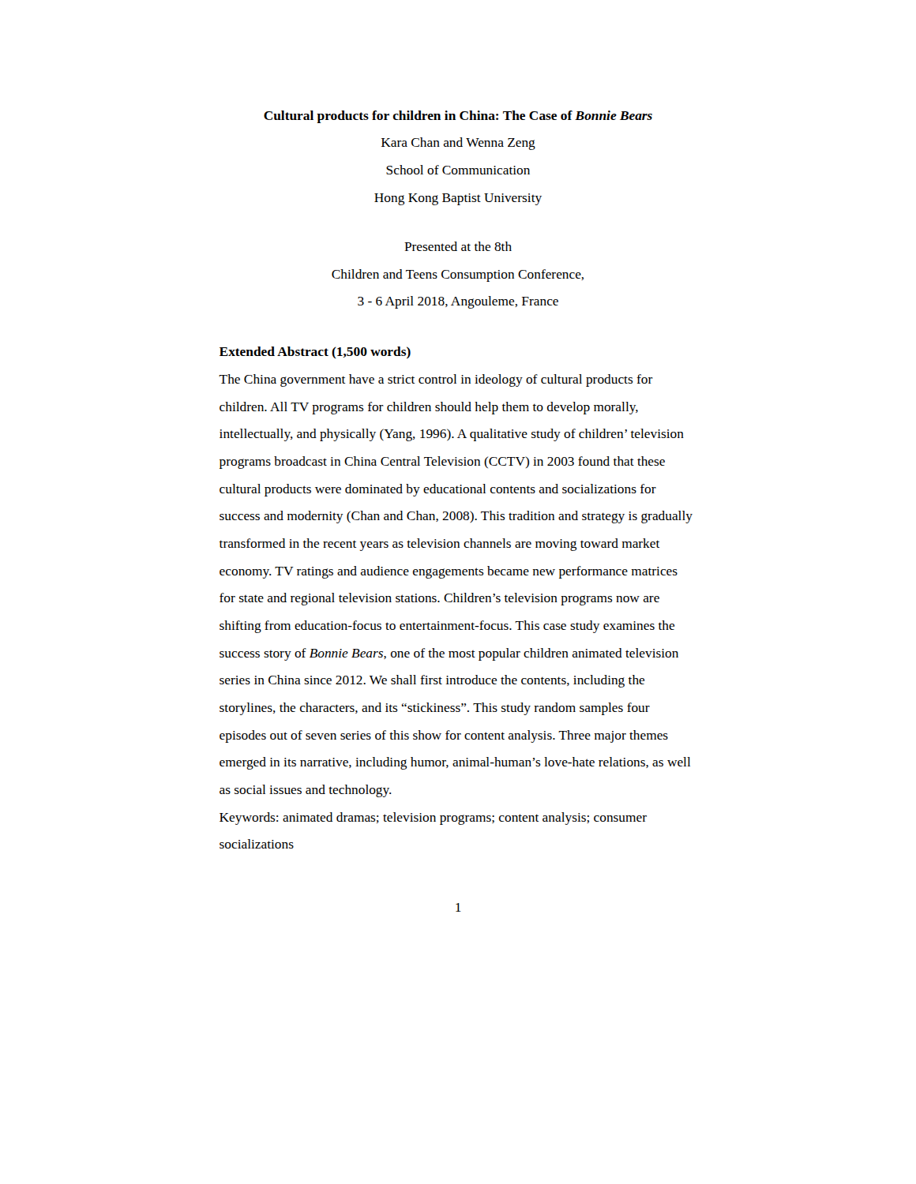Cultural products for children in China: The Case of Bonnie Bears
Kara Chan and Wenna Zeng
School of Communication
Hong Kong Baptist University
Presented at the 8th
Children and Teens Consumption Conference,
3 - 6 April 2018, Angouleme, France
Extended Abstract (1,500 words)
The China government have a strict control in ideology of cultural products for children. All TV programs for children should help them to develop morally, intellectually, and physically (Yang, 1996). A qualitative study of children’ television programs broadcast in China Central Television (CCTV) in 2003 found that these cultural products were dominated by educational contents and socializations for success and modernity (Chan and Chan, 2008). This tradition and strategy is gradually transformed in the recent years as television channels are moving toward market economy. TV ratings and audience engagements became new performance matrices for state and regional television stations. Children’s television programs now are shifting from education-focus to entertainment-focus. This case study examines the success story of Bonnie Bears, one of the most popular children animated television series in China since 2012. We shall first introduce the contents, including the storylines, the characters, and its “stickiness”. This study random samples four episodes out of seven series of this show for content analysis. Three major themes emerged in its narrative, including humor, animal-human’s love-hate relations, as well as social issues and technology.
Keywords: animated dramas; television programs; content analysis; consumer socializations
1